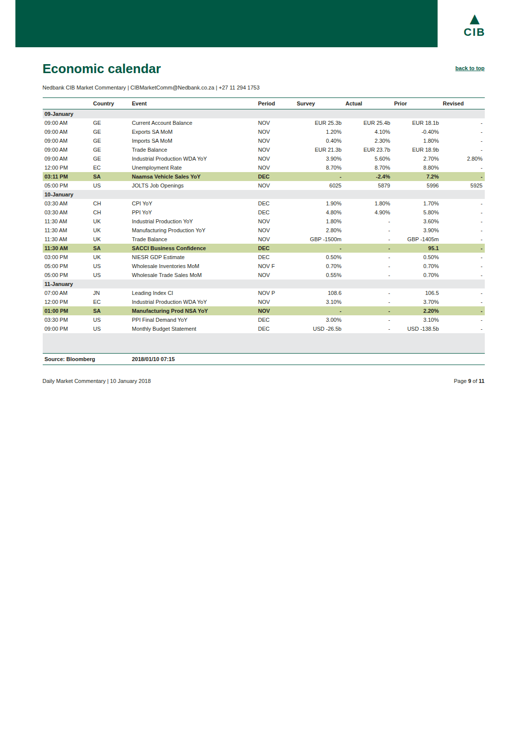▲ CIB
back to top
Economic calendar
Nedbank CIB Market Commentary | CIBMarketComm@Nedbank.co.za | +27 11 294 1753
| | Country | Event | Period | Survey | Actual | Prior | Revised |
| --- | --- | --- | --- | --- | --- | --- | --- |
| 09-January | | | | | | | |
| 09:00 AM | GE | Current Account Balance | NOV | EUR 25.3b | EUR 25.4b | EUR 18.1b | - |
| 09:00 AM | GE | Exports SA MoM | NOV | 1.20% | 4.10% | -0.40% | - |
| 09:00 AM | GE | Imports SA MoM | NOV | 0.40% | 2.30% | 1.80% | - |
| 09:00 AM | GE | Trade Balance | NOV | EUR 21.3b | EUR 23.7b | EUR 18.9b | - |
| 09:00 AM | GE | Industrial Production WDA YoY | NOV | 3.90% | 5.60% | 2.70% | 2.80% |
| 12:00 PM | EC | Unemployment Rate | NOV | 8.70% | 8.70% | 8.80% | - |
| 03:11 PM | SA | Naamsa Vehicle Sales YoY | DEC | - | -2.4% | 7.2% | - |
| 05:00 PM | US | JOLTS Job Openings | NOV | 6025 | 5879 | 5996 | 5925 |
| 10-January | | | | | | | |
| 03:30 AM | CH | CPI YoY | DEC | 1.90% | 1.80% | 1.70% | - |
| 03:30 AM | CH | PPI YoY | DEC | 4.80% | 4.90% | 5.80% | - |
| 11:30 AM | UK | Industrial Production YoY | NOV | 1.80% | - | 3.60% | - |
| 11:30 AM | UK | Manufacturing Production YoY | NOV | 2.80% | - | 3.90% | - |
| 11:30 AM | UK | Trade Balance | NOV | GBP -1500m | - | GBP -1405m | - |
| 11:30 AM | SA | SACCI Business Confidence | DEC | - | - | 95.1 | - |
| 03:00 PM | UK | NIESR GDP Estimate | DEC | 0.50% | - | 0.50% | - |
| 05:00 PM | US | Wholesale Inventories MoM | NOV F | 0.70% | - | 0.70% | - |
| 05:00 PM | US | Wholesale Trade Sales MoM | NOV | 0.55% | - | 0.70% | - |
| 11-January | | | | | | | |
| 07:00 AM | JN | Leading Index CI | NOV P | 108.6 | - | 106.5 | - |
| 12:00 PM | EC | Industrial Production WDA YoY | NOV | 3.10% | - | 3.70% | - |
| 01:00 PM | SA | Manufacturing Prod NSA YoY | NOV | - | - | 2.20% | - |
| 03:30 PM | US | PPI Final Demand YoY | DEC | 3.00% | - | 3.10% | - |
| 09:00 PM | US | Monthly Budget Statement | DEC | USD -26.5b | - | USD -138.5b | - |
| Source: Bloomberg | 2018/01/10 07:15 |
Daily Market Commentary | 10 January 2018
Page 9 of 11